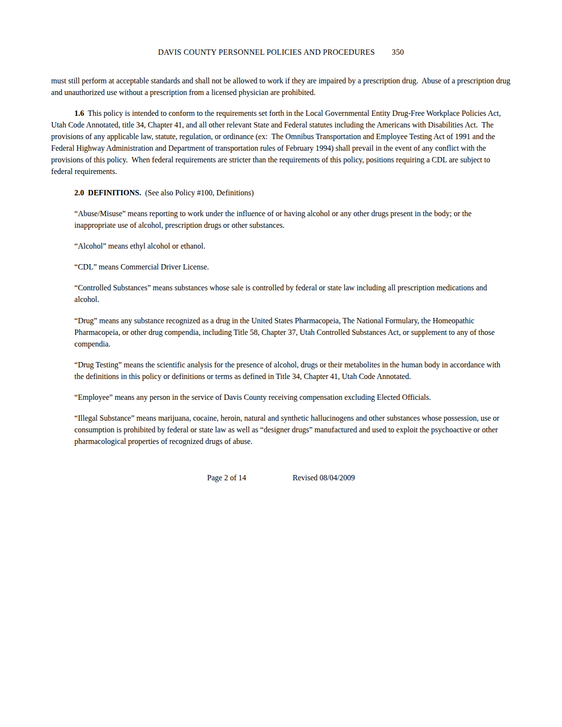DAVIS COUNTY PERSONNEL POLICIES AND PROCEDURES 350
must still perform at acceptable standards and shall not be allowed to work if they are impaired by a prescription drug. Abuse of a prescription drug and unauthorized use without a prescription from a licensed physician are prohibited.
1.6 This policy is intended to conform to the requirements set forth in the Local Governmental Entity Drug-Free Workplace Policies Act, Utah Code Annotated, title 34, Chapter 41, and all other relevant State and Federal statutes including the Americans with Disabilities Act. The provisions of any applicable law, statute, regulation, or ordinance (ex: The Omnibus Transportation and Employee Testing Act of 1991 and the Federal Highway Administration and Department of transportation rules of February 1994) shall prevail in the event of any conflict with the provisions of this policy. When federal requirements are stricter than the requirements of this policy, positions requiring a CDL are subject to federal requirements.
2.0 DEFINITIONS. (See also Policy #100, Definitions)
“Abuse/Misuse” means reporting to work under the influence of or having alcohol or any other drugs present in the body; or the inappropriate use of alcohol, prescription drugs or other substances.
“Alcohol” means ethyl alcohol or ethanol.
“CDL” means Commercial Driver License.
“Controlled Substances” means substances whose sale is controlled by federal or state law including all prescription medications and alcohol.
“Drug” means any substance recognized as a drug in the United States Pharmacopeia, The National Formulary, the Homeopathic Pharmacopeia, or other drug compendia, including Title 58, Chapter 37, Utah Controlled Substances Act, or supplement to any of those compendia.
“Drug Testing” means the scientific analysis for the presence of alcohol, drugs or their metabolites in the human body in accordance with the definitions in this policy or definitions or terms as defined in Title 34, Chapter 41, Utah Code Annotated.
“Employee” means any person in the service of Davis County receiving compensation excluding Elected Officials.
“Illegal Substance” means marijuana, cocaine, heroin, natural and synthetic hallucinogens and other substances whose possession, use or consumption is prohibited by federal or state law as well as “designer drugs” manufactured and used to exploit the psychoactive or other pharmacological properties of recognized drugs of abuse.
Page 2 of 14 Revised 08/04/2009